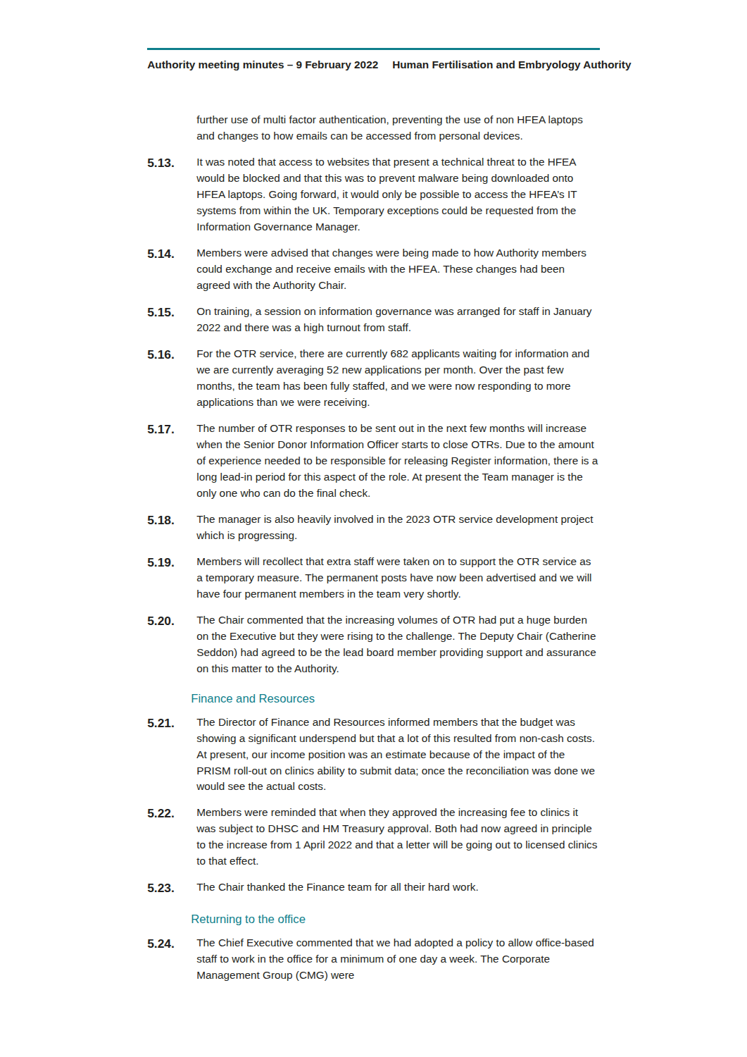Authority meeting minutes – 9 February 2022
Human Fertilisation and Embryology Authority
5.12.
further use of multi factor authentication, preventing the use of non HFEA laptops and changes to how emails can be accessed from personal devices.
5.13.
It was noted that access to websites that present a technical threat to the HFEA would be blocked and that this was to prevent malware being downloaded onto HFEA laptops. Going forward, it would only be possible to access the HFEA’s IT systems from within the UK. Temporary exceptions could be requested from the Information Governance Manager.
5.14.
Members were advised that changes were being made to how Authority members could exchange and receive emails with the HFEA. These changes had been agreed with the Authority Chair.
5.15.
On training, a session on information governance was arranged for staff in January 2022 and there was a high turnout from staff.
5.16.
For the OTR service, there are currently 682 applicants waiting for information and we are currently averaging 52 new applications per month. Over the past few months, the team has been fully staffed, and we were now responding to more applications than we were receiving.
5.17.
The number of OTR responses to be sent out in the next few months will increase when the Senior Donor Information Officer starts to close OTRs. Due to the amount of experience needed to be responsible for releasing Register information, there is a long lead-in period for this aspect of the role. At present the Team manager is the only one who can do the final check.
5.18.
The manager is also heavily involved in the 2023 OTR service development project which is progressing.
5.19.
Members will recollect that extra staff were taken on to support the OTR service as a temporary measure. The permanent posts have now been advertised and we will have four permanent members in the team very shortly.
5.20.
The Chair commented that the increasing volumes of OTR had put a huge burden on the Executive but they were rising to the challenge. The Deputy Chair (Catherine Seddon) had agreed to be the lead board member providing support and assurance on this matter to the Authority.
Finance and Resources
5.21.
The Director of Finance and Resources informed members that the budget was showing a significant underspend but that a lot of this resulted from non-cash costs. At present, our income position was an estimate because of the impact of the PRISM roll-out on clinics ability to submit data; once the reconciliation was done we would see the actual costs.
5.22.
Members were reminded that when they approved the increasing fee to clinics it was subject to DHSC and HM Treasury approval. Both had now agreed in principle to the increase from 1 April 2022 and that a letter will be going out to licensed clinics to that effect.
5.23.
The Chair thanked the Finance team for all their hard work.
Returning to the office
5.24.
The Chief Executive commented that we had adopted a policy to allow office-based staff to work in the office for a minimum of one day a week. The Corporate Management Group (CMG) were